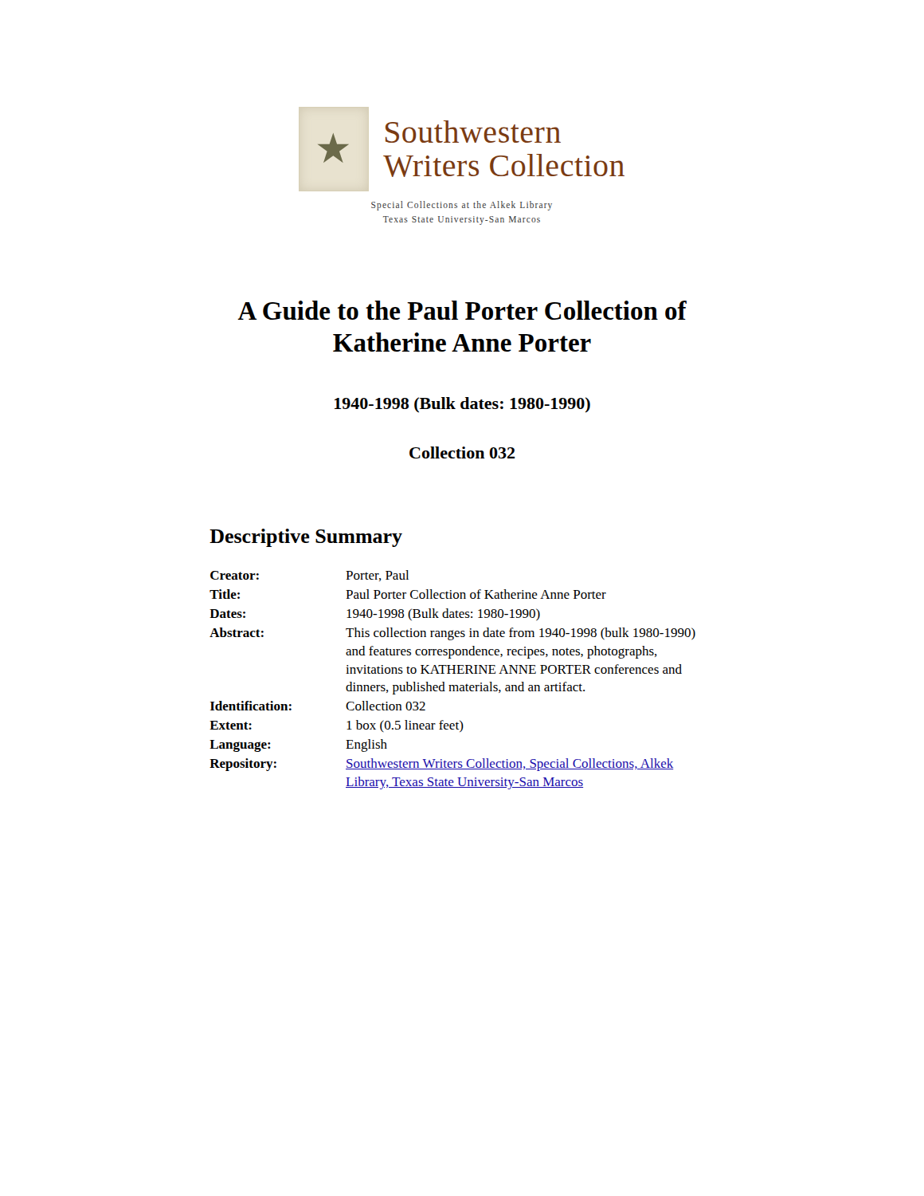★
Southwestern
Writers Collection
Special Collections at the Alkek Library
Texas State University-San Marcos
A Guide to the Paul Porter Collection of
Katherine Anne Porter
1940-1998 (Bulk dates: 1980-1990)
Collection 032
Descriptive Summary
| Creator: | Porter, Paul |
| Title: | Paul Porter Collection of Katherine Anne Porter |
| Dates: | 1940-1998 (Bulk dates: 1980-1990) |
| Abstract: | This collection ranges in date from 1940-1998 (bulk 1980-1990) and features correspondence, recipes, notes, photographs, invitations to KATHERINE ANNE PORTER conferences and dinners, published materials, and an artifact. |
| Identification: | Collection 032 |
| Extent: | 1 box (0.5 linear feet) |
| Language: | English |
| Repository: | Southwestern Writers Collection, Special Collections, Alkek Library, Texas State University-San Marcos |